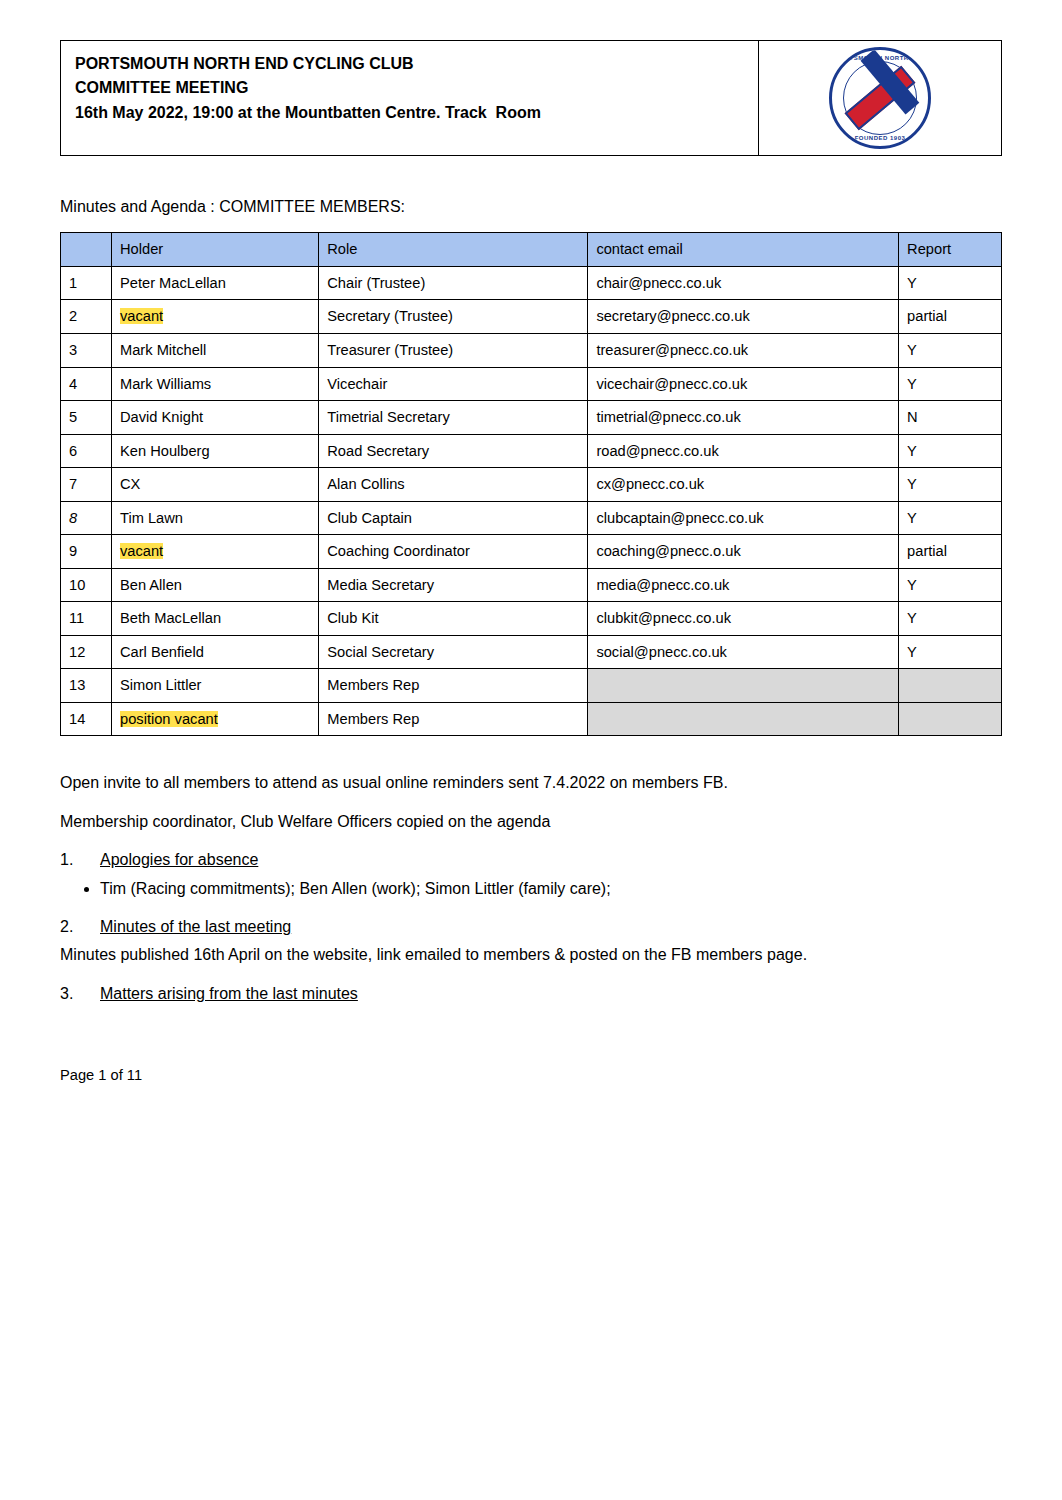PORTSMOUTH NORTH END CYCLING CLUB
COMMITTEE MEETING
16th May 2022, 19:00 at the Mountbatten Centre. Track Room
PORTSMOUTH NORTH END
FOUNDED 1903
Minutes and Agenda : COMMITTEE MEMBERS:
| | Holder | Role | contact email | Report |
| --- | --- | --- | --- | --- |
| 1 | Peter MacLellan | Chair (Trustee) | chair@pnecc.co.uk | Y |
| 2 | vacant | Secretary (Trustee) | secretary@pnecc.co.uk | partial |
| 3 | Mark Mitchell | Treasurer (Trustee) | treasurer@pnecc.co.uk | Y |
| 4 | Mark Williams | Vicechair | vicechair@pnecc.co.uk | Y |
| 5 | David Knight | Timetrial Secretary | timetrial@pnecc.co.uk | N |
| 6 | Ken Houlberg | Road Secretary | road@pnecc.co.uk | Y |
| 7 | CX | Alan Collins | cx@pnecc.co.uk | Y |
| 8 | Tim Lawn | Club Captain | clubcaptain@pnecc.co.uk | Y |
| 9 | vacant | Coaching Coordinator | coaching@pnecc.o.uk | partial |
| 10 | Ben Allen | Media Secretary | media@pnecc.co.uk | Y |
| 11 | Beth MacLellan | Club Kit | clubkit@pnecc.co.uk | Y |
| 12 | Carl Benfield | Social Secretary | social@pnecc.co.uk | Y |
| 13 | Simon Littler | Members Rep | | |
| 14 | position vacant | Members Rep | | |
Open invite to all members to attend as usual online reminders sent 7.4.2022 on members FB.
Membership coordinator, Club Welfare Officers copied on the agenda
1. Apologies for absence
Tim (Racing commitments); Ben Allen (work); Simon Littler (family care);
2. Minutes of the last meeting
Minutes published 16th April on the website, link emailed to members & posted on the FB members page.
3. Matters arising from the last minutes
Page 1 of 11